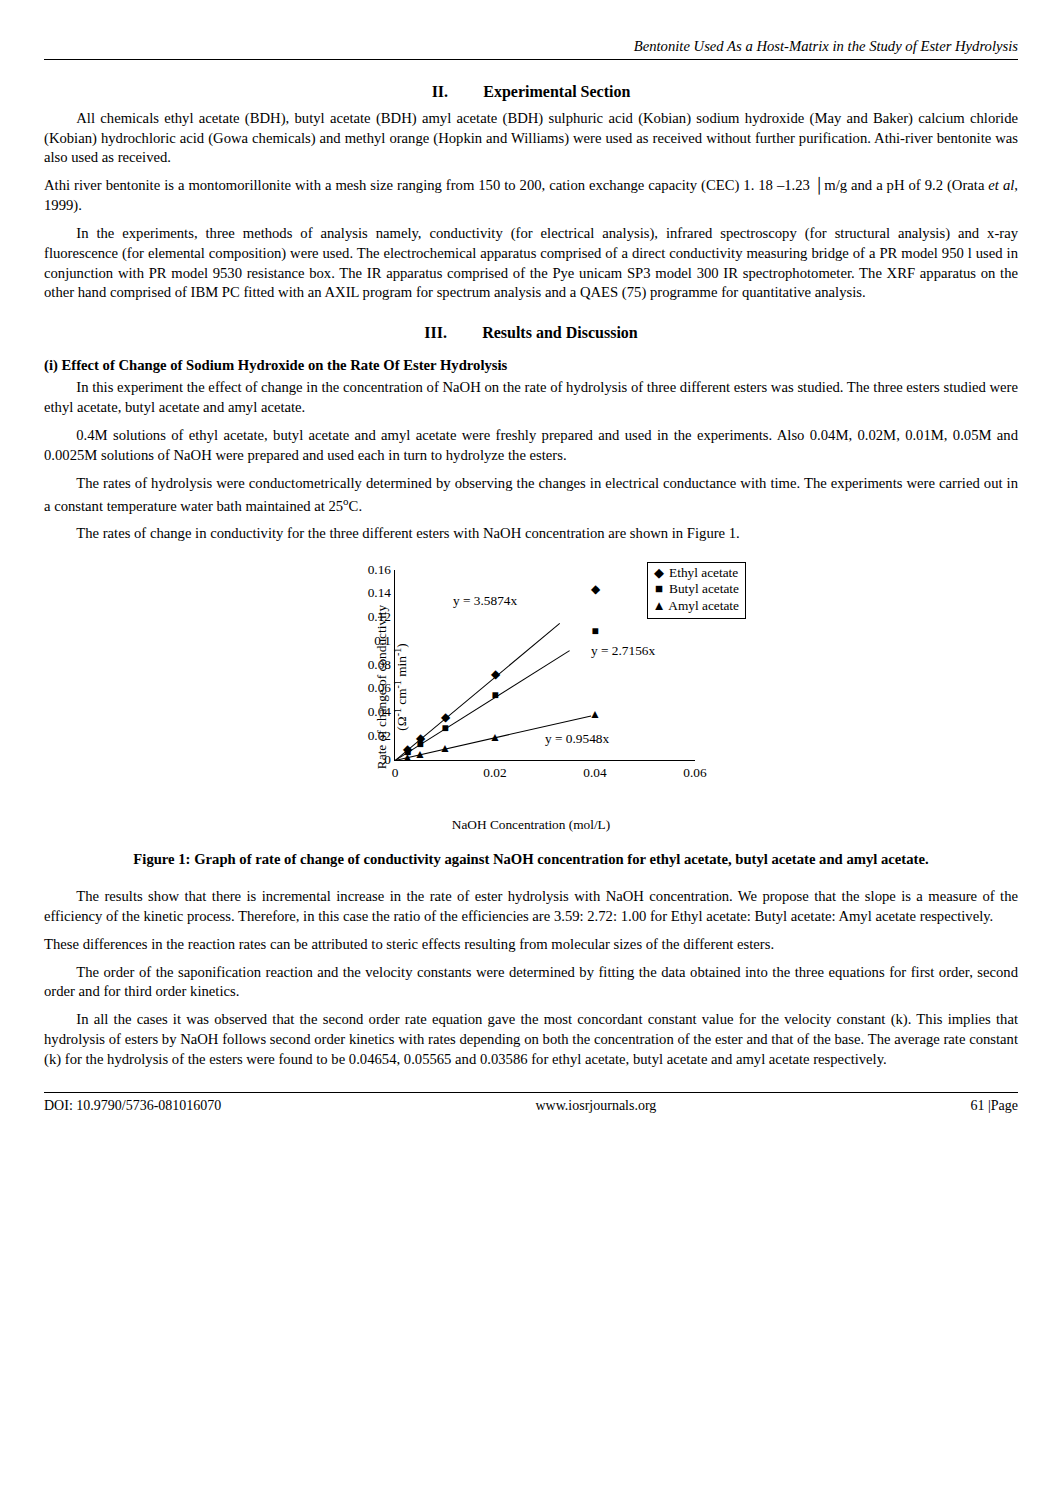Bentonite Used As a Host-Matrix in the Study of Ester Hydrolysis
II. Experimental Section
All chemicals ethyl acetate (BDH), butyl acetate (BDH) amyl acetate (BDH) sulphuric acid (Kobian) sodium hydroxide (May and Baker) calcium chloride (Kobian) hydrochloric acid (Gowa chemicals) and methyl orange (Hopkin and Williams) were used as received without further purification. Athi-river bentonite was also used as received.
Athi river bentonite is a montomorillonite with a mesh size ranging from 150 to 200, cation exchange capacity (CEC) 1. 18 –1.23 │m/g and a pH of 9.2 (Orata et al, 1999).
In the experiments, three methods of analysis namely, conductivity (for electrical analysis), infrared spectroscopy (for structural analysis) and x-ray fluorescence (for elemental composition) were used. The electrochemical apparatus comprised of a direct conductivity measuring bridge of a PR model 950 l used in conjunction with PR model 9530 resistance box. The IR apparatus comprised of the Pye unicam SP3 model 300 IR spectrophotometer. The XRF apparatus on the other hand comprised of IBM PC fitted with an AXIL program for spectrum analysis and a QAES (75) programme for quantitative analysis.
III. Results and Discussion
(i) Effect of Change of Sodium Hydroxide on the Rate Of Ester Hydrolysis
In this experiment the effect of change in the concentration of NaOH on the rate of hydrolysis of three different esters was studied. The three esters studied were ethyl acetate, butyl acetate and amyl acetate.
0.4M solutions of ethyl acetate, butyl acetate and amyl acetate were freshly prepared and used in the experiments. Also 0.04M, 0.02M, 0.01M, 0.05M and 0.0025M solutions of NaOH were prepared and used each in turn to hydrolyze the esters.
The rates of hydrolysis were conductometrically determined by observing the changes in electrical conductance with time. The experiments were carried out in a constant temperature water bath maintained at 25oC.
The rates of change in conductivity for the three different esters with NaOH concentration are shown in Figure 1.
◆ Ethyl acetate
■ Butyl acetate
▲ Amyl acetate
Rate of change of conductivity (Ω-1 cm-1 min-1)
0
0.02
0.04
0.06
0.08
0.1
0.12
0.14
0.16
0
0.02
0.04
0.06
◆
◆
◆
◆
◆
■
■
■
■
■
▲
▲
▲
▲
▲
y = 3.5874x
y = 2.7156x
y = 0.9548x
NaOH Concentration (mol/L)
Figure 1: Graph of rate of change of conductivity against NaOH concentration for ethyl acetate, butyl acetate and amyl acetate.
The results show that there is incremental increase in the rate of ester hydrolysis with NaOH concentration. We propose that the slope is a measure of the efficiency of the kinetic process. Therefore, in this case the ratio of the efficiencies are 3.59: 2.72: 1.00 for Ethyl acetate: Butyl acetate: Amyl acetate respectively.
These differences in the reaction rates can be attributed to steric effects resulting from molecular sizes of the different esters.
The order of the saponification reaction and the velocity constants were determined by fitting the data obtained into the three equations for first order, second order and for third order kinetics.
In all the cases it was observed that the second order rate equation gave the most concordant constant value for the velocity constant (k). This implies that hydrolysis of esters by NaOH follows second order kinetics with rates depending on both the concentration of the ester and that of the base. The average rate constant (k) for the hydrolysis of the esters were found to be 0.04654, 0.05565 and 0.03586 for ethyl acetate, butyl acetate and amyl acetate respectively.
DOI: 10.9790/5736-081016070
www.iosrjournals.org
61 |Page